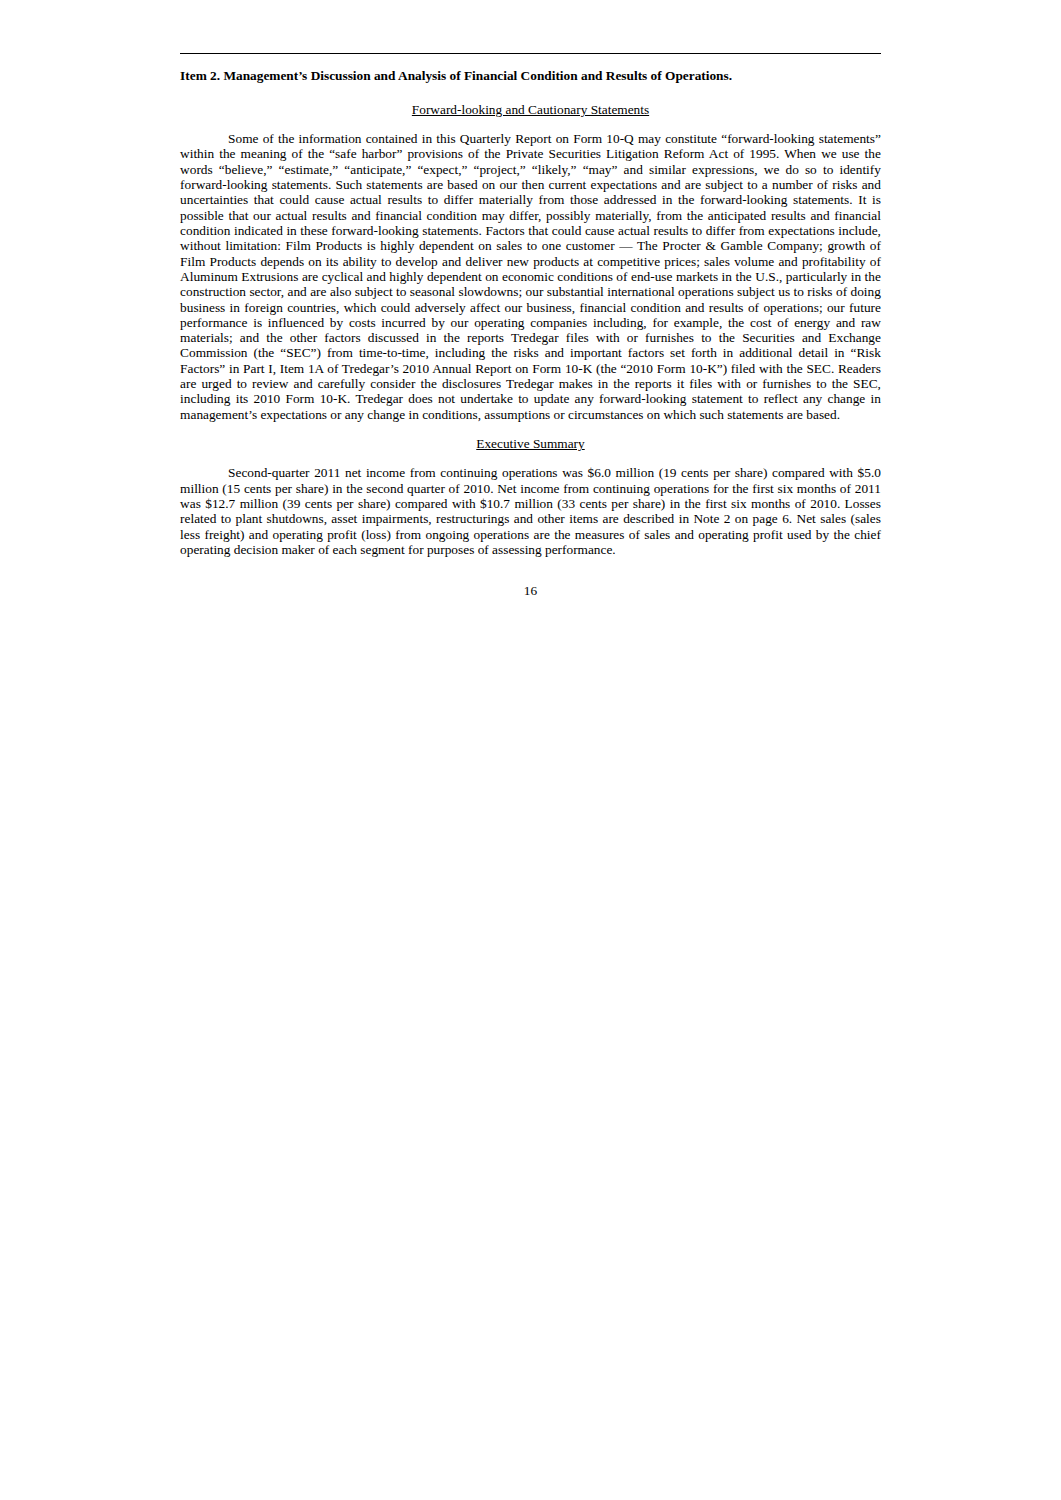Item 2. Management’s Discussion and Analysis of Financial Condition and Results of Operations.
Forward-looking and Cautionary Statements
Some of the information contained in this Quarterly Report on Form 10-Q may constitute “forward-looking statements” within the meaning of the “safe harbor” provisions of the Private Securities Litigation Reform Act of 1995. When we use the words “believe,” “estimate,” “anticipate,” “expect,” “project,” “likely,” “may” and similar expressions, we do so to identify forward-looking statements. Such statements are based on our then current expectations and are subject to a number of risks and uncertainties that could cause actual results to differ materially from those addressed in the forward-looking statements. It is possible that our actual results and financial condition may differ, possibly materially, from the anticipated results and financial condition indicated in these forward-looking statements. Factors that could cause actual results to differ from expectations include, without limitation: Film Products is highly dependent on sales to one customer — The Procter & Gamble Company; growth of Film Products depends on its ability to develop and deliver new products at competitive prices; sales volume and profitability of Aluminum Extrusions are cyclical and highly dependent on economic conditions of end-use markets in the U.S., particularly in the construction sector, and are also subject to seasonal slowdowns; our substantial international operations subject us to risks of doing business in foreign countries, which could adversely affect our business, financial condition and results of operations; our future performance is influenced by costs incurred by our operating companies including, for example, the cost of energy and raw materials; and the other factors discussed in the reports Tredegar files with or furnishes to the Securities and Exchange Commission (the “SEC”) from time-to-time, including the risks and important factors set forth in additional detail in “Risk Factors” in Part I, Item 1A of Tredegar’s 2010 Annual Report on Form 10-K (the “2010 Form 10-K”) filed with the SEC. Readers are urged to review and carefully consider the disclosures Tredegar makes in the reports it files with or furnishes to the SEC, including its 2010 Form 10-K. Tredegar does not undertake to update any forward-looking statement to reflect any change in management’s expectations or any change in conditions, assumptions or circumstances on which such statements are based.
Executive Summary
Second-quarter 2011 net income from continuing operations was $6.0 million (19 cents per share) compared with $5.0 million (15 cents per share) in the second quarter of 2010. Net income from continuing operations for the first six months of 2011 was $12.7 million (39 cents per share) compared with $10.7 million (33 cents per share) in the first six months of 2010. Losses related to plant shutdowns, asset impairments, restructurings and other items are described in Note 2 on page 6. Net sales (sales less freight) and operating profit (loss) from ongoing operations are the measures of sales and operating profit used by the chief operating decision maker of each segment for purposes of assessing performance.
16